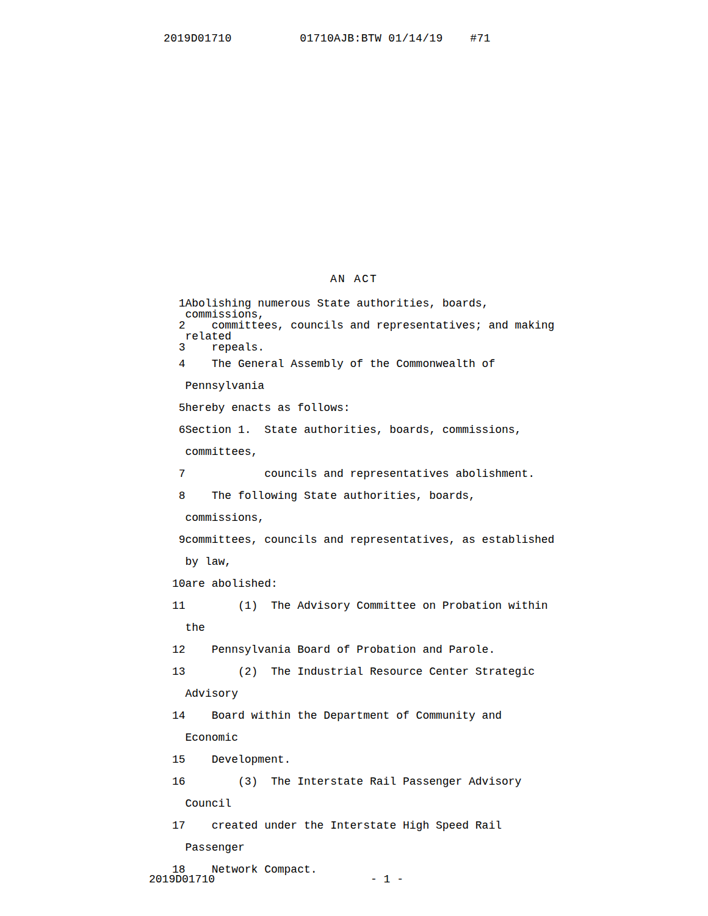2019D01710 01710AJB:BTW 01/14/19 #71
AN ACT
| 1 | Abolishing numerous State authorities, boards, commissions, |
| 2 | committees, councils and representatives; and making related |
| 3 | repeals. |
| 4 | The General Assembly of the Commonwealth of Pennsylvania |
| 5 | hereby enacts as follows: |
| 6 | Section 1. State authorities, boards, commissions, committees, |
| 7 | councils and representatives abolishment. |
| 8 | The following State authorities, boards, commissions, |
| 9 | committees, councils and representatives, as established by law, |
| 10 | are abolished: |
| 11 | (1) The Advisory Committee on Probation within the |
| 12 | Pennsylvania Board of Probation and Parole. |
| 13 | (2) The Industrial Resource Center Strategic Advisory |
| 14 | Board within the Department of Community and Economic |
| 15 | Development. |
| 16 | (3) The Interstate Rail Passenger Advisory Council |
| 17 | created under the Interstate High Speed Rail Passenger |
| 18 | Network Compact. |
2019D01710
- 1 -